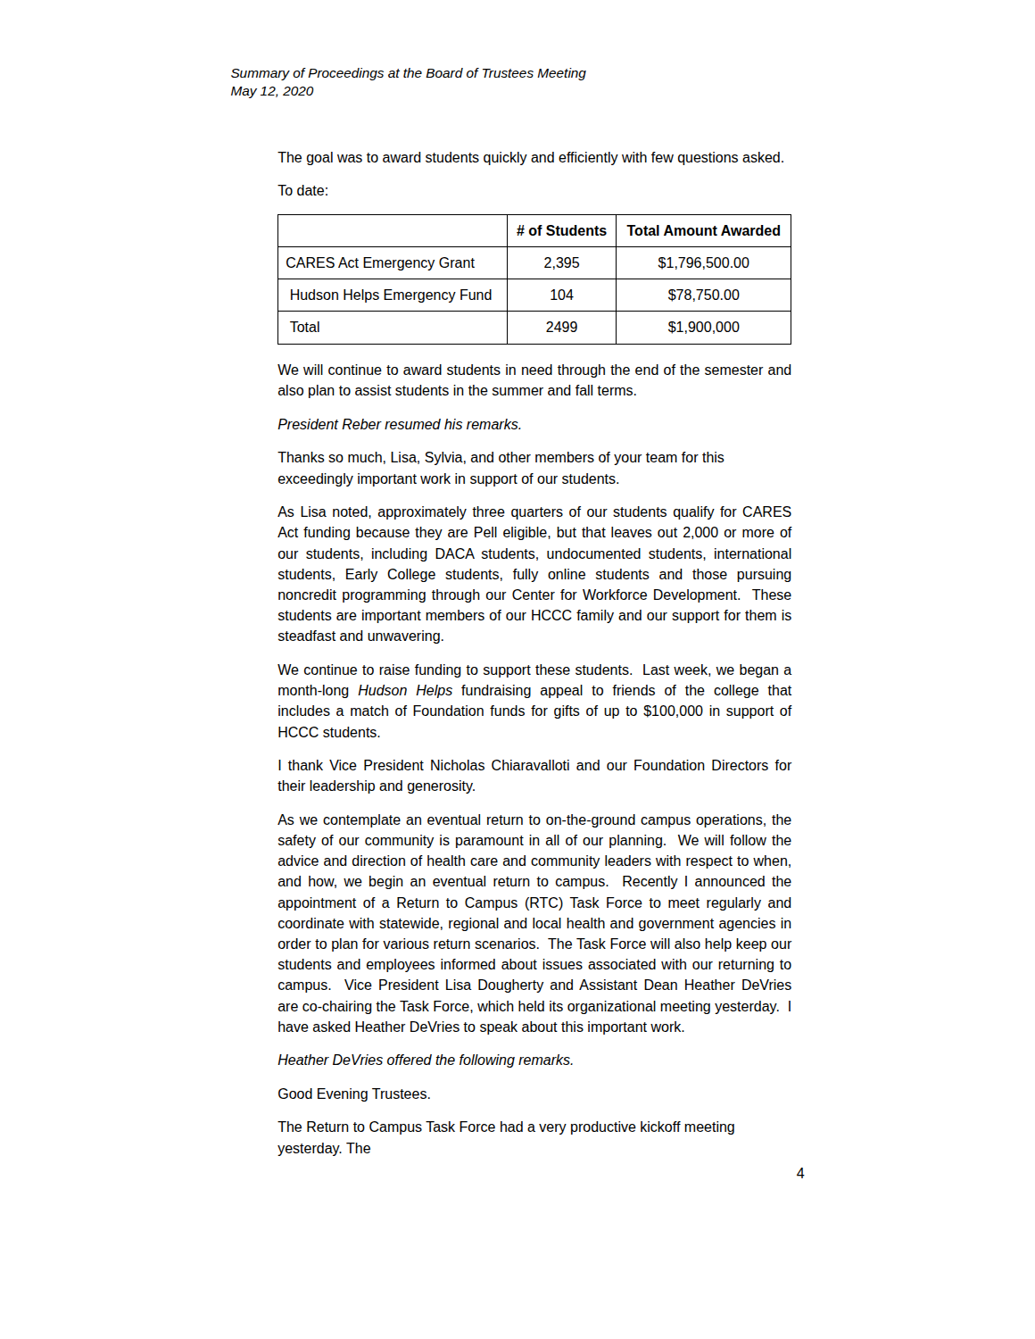Summary of Proceedings at the Board of Trustees Meeting
May 12, 2020
The goal was to award students quickly and efficiently with few questions asked.
To date:
| | # of Students | Total Amount Awarded |
| CARES Act Emergency Grant | 2,395 | $1,796,500.00 |
| Hudson Helps Emergency Fund | 104 | $78,750.00 |
| Total | 2499 | $1,900,000 |
We will continue to award students in need through the end of the semester and also plan to assist students in the summer and fall terms.
President Reber resumed his remarks.
Thanks so much, Lisa, Sylvia, and other members of your team for this exceedingly important work in support of our students.
As Lisa noted, approximately three quarters of our students qualify for CARES Act funding because they are Pell eligible, but that leaves out 2,000 or more of our students, including DACA students, undocumented students, international students, Early College students, fully online students and those pursuing noncredit programming through our Center for Workforce Development. These students are important members of our HCCC family and our support for them is steadfast and unwavering.
We continue to raise funding to support these students. Last week, we began a month-long Hudson Helps fundraising appeal to friends of the college that includes a match of Foundation funds for gifts of up to $100,000 in support of HCCC students.
I thank Vice President Nicholas Chiaravalloti and our Foundation Directors for their leadership and generosity.
As we contemplate an eventual return to on-the-ground campus operations, the safety of our community is paramount in all of our planning. We will follow the advice and direction of health care and community leaders with respect to when, and how, we begin an eventual return to campus. Recently I announced the appointment of a Return to Campus (RTC) Task Force to meet regularly and coordinate with statewide, regional and local health and government agencies in order to plan for various return scenarios. The Task Force will also help keep our students and employees informed about issues associated with our returning to campus. Vice President Lisa Dougherty and Assistant Dean Heather DeVries are co-chairing the Task Force, which held its organizational meeting yesterday. I have asked Heather DeVries to speak about this important work.
Heather DeVries offered the following remarks.
Good Evening Trustees.
The Return to Campus Task Force had a very productive kickoff meeting yesterday. The
4